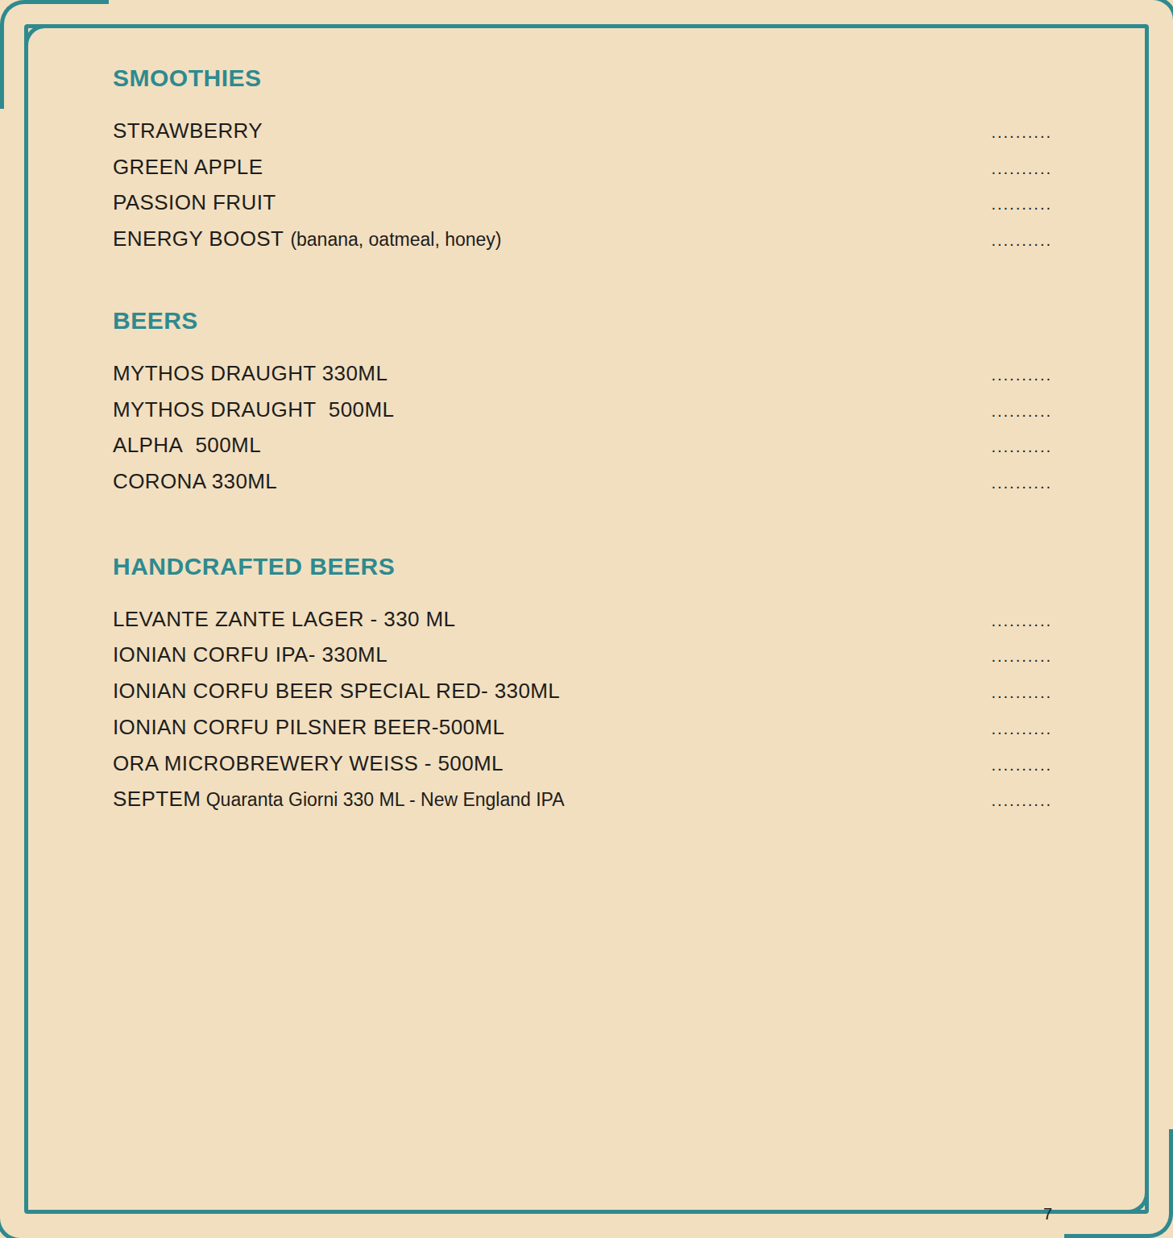SMOOTHIES
STRAWBERRY ..........
GREEN APPLE ..........
PASSION FRUIT ..........
ENERGY BOOST(banana, oatmeal, honey) ..........
BEERS
MYTHOS DRAUGHT 330ML ..........
MYTHOS DRAUGHT 500ML ..........
ALPHA 500ML ..........
CORONA 330ML ..........
HANDCRAFTED BEERS
LEVANTE ZANTE LAGER - 330 ML ..........
IONIAN CORFU IPA- 330ML ..........
IONIAN CORFU BEER SPECIAL RED- 330ML ..........
IONIAN CORFU PILSNER BEER-500ML ..........
ORA MICROBREWERY WEISS - 500ML ..........
SEPTEM Quaranta Giorni 330 ML - New England IPA ..........
7